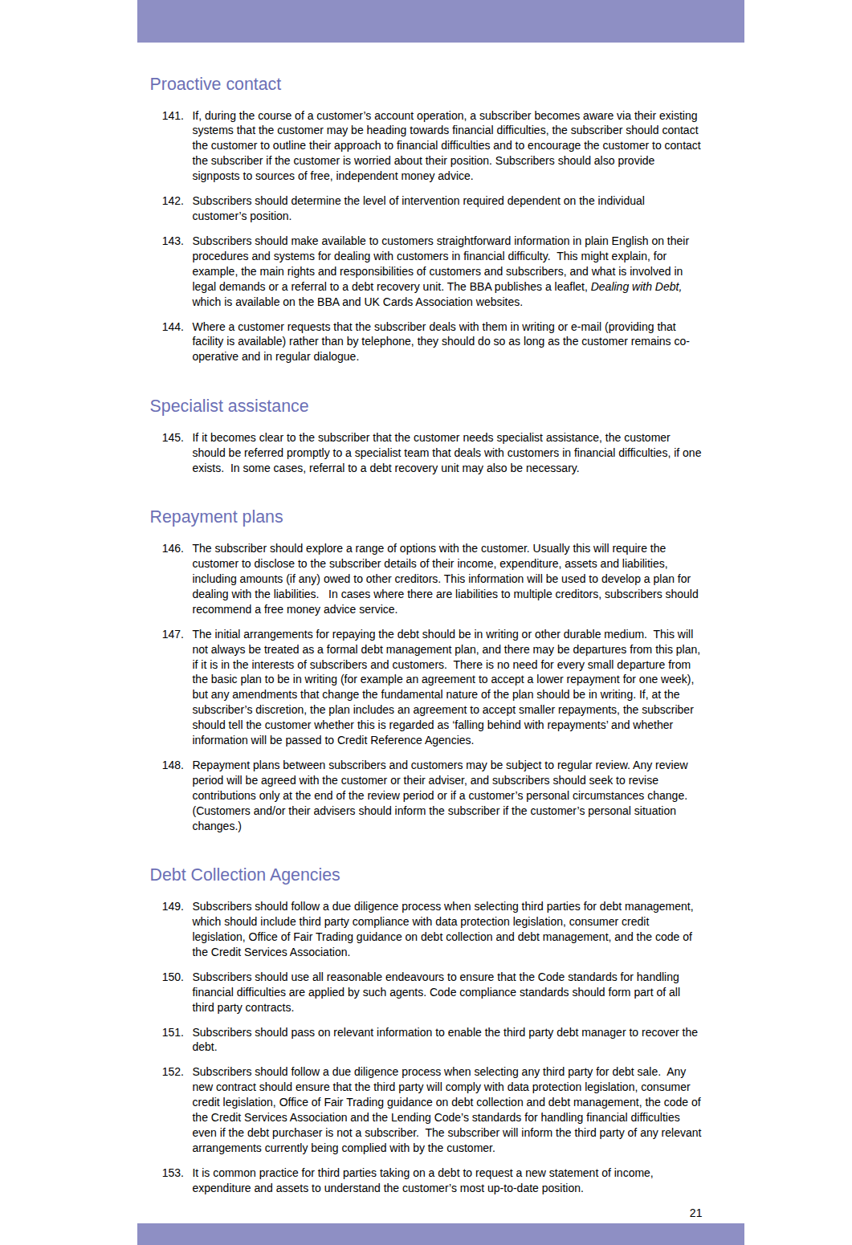Proactive contact
141. If, during the course of a customer’s account operation, a subscriber becomes aware via their existing systems that the customer may be heading towards financial difficulties, the subscriber should contact the customer to outline their approach to financial difficulties and to encourage the customer to contact the subscriber if the customer is worried about their position. Subscribers should also provide signposts to sources of free, independent money advice.
142. Subscribers should determine the level of intervention required dependent on the individual customer’s position.
143. Subscribers should make available to customers straightforward information in plain English on their procedures and systems for dealing with customers in financial difficulty. This might explain, for example, the main rights and responsibilities of customers and subscribers, and what is involved in legal demands or a referral to a debt recovery unit. The BBA publishes a leaflet, Dealing with Debt, which is available on the BBA and UK Cards Association websites.
144. Where a customer requests that the subscriber deals with them in writing or e-mail (providing that facility is available) rather than by telephone, they should do so as long as the customer remains co-operative and in regular dialogue.
Specialist assistance
145. If it becomes clear to the subscriber that the customer needs specialist assistance, the customer should be referred promptly to a specialist team that deals with customers in financial difficulties, if one exists. In some cases, referral to a debt recovery unit may also be necessary.
Repayment plans
146. The subscriber should explore a range of options with the customer. Usually this will require the customer to disclose to the subscriber details of their income, expenditure, assets and liabilities, including amounts (if any) owed to other creditors. This information will be used to develop a plan for dealing with the liabilities. In cases where there are liabilities to multiple creditors, subscribers should recommend a free money advice service.
147. The initial arrangements for repaying the debt should be in writing or other durable medium. This will not always be treated as a formal debt management plan, and there may be departures from this plan, if it is in the interests of subscribers and customers. There is no need for every small departure from the basic plan to be in writing (for example an agreement to accept a lower repayment for one week), but any amendments that change the fundamental nature of the plan should be in writing. If, at the subscriber’s discretion, the plan includes an agreement to accept smaller repayments, the subscriber should tell the customer whether this is regarded as ‘falling behind with repayments’ and whether information will be passed to Credit Reference Agencies.
148. Repayment plans between subscribers and customers may be subject to regular review. Any review period will be agreed with the customer or their adviser, and subscribers should seek to revise contributions only at the end of the review period or if a customer’s personal circumstances change. (Customers and/or their advisers should inform the subscriber if the customer’s personal situation changes.)
Debt Collection Agencies
149. Subscribers should follow a due diligence process when selecting third parties for debt management, which should include third party compliance with data protection legislation, consumer credit legislation, Office of Fair Trading guidance on debt collection and debt management, and the code of the Credit Services Association.
150. Subscribers should use all reasonable endeavours to ensure that the Code standards for handling financial difficulties are applied by such agents. Code compliance standards should form part of all third party contracts.
151. Subscribers should pass on relevant information to enable the third party debt manager to recover the debt.
152. Subscribers should follow a due diligence process when selecting any third party for debt sale. Any new contract should ensure that the third party will comply with data protection legislation, consumer credit legislation, Office of Fair Trading guidance on debt collection and debt management, the code of the Credit Services Association and the Lending Code’s standards for handling financial difficulties even if the debt purchaser is not a subscriber. The subscriber will inform the third party of any relevant arrangements currently being complied with by the customer.
153. It is common practice for third parties taking on a debt to request a new statement of income, expenditure and assets to understand the customer’s most up-to-date position.
21